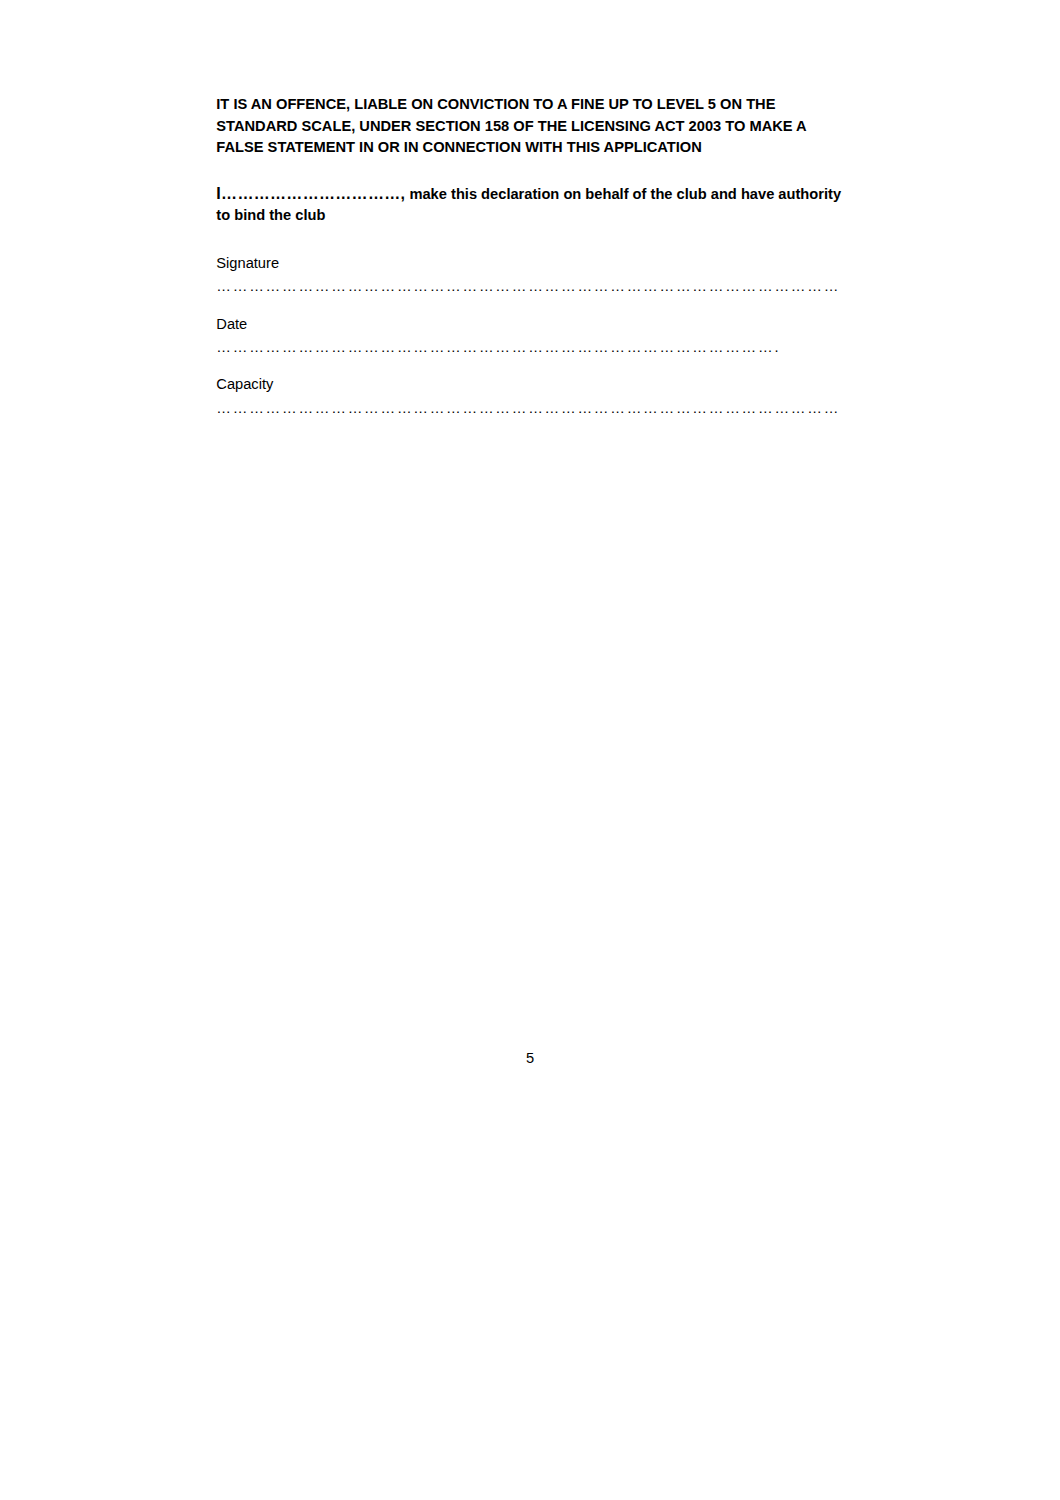IT IS AN OFFENCE, LIABLE ON CONVICTION TO A FINE UP TO LEVEL 5 ON THE STANDARD SCALE, UNDER SECTION 158 OF THE LICENSING ACT 2003 TO MAKE A FALSE STATEMENT IN OR IN CONNECTION WITH THIS APPLICATION
I……………………………, make this declaration on behalf of the club and have authority to bind the club
Signature
……………………………………………………………………………………………………
Date
………………………………………………………………………………………….
Capacity
……………………………………………………………………………………………………
5